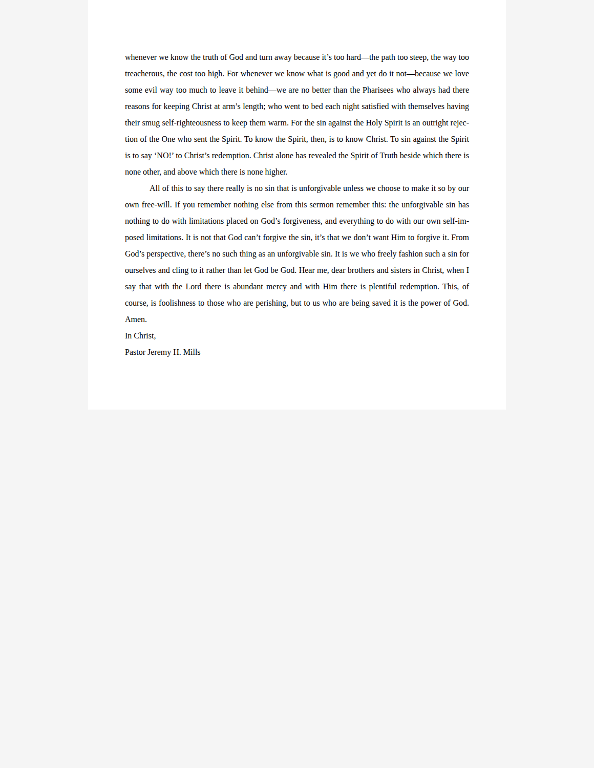whenever we know the truth of God and turn away because it’s too hard—the path too steep, the way too treacherous, the cost too high. For whenever we know what is good and yet do it not—because we love some evil way too much to leave it behind—we are no better than the Pharisees who always had there reasons for keeping Christ at arm’s length; who went to bed each night satisfied with themselves having their smug self-righteousness to keep them warm. For the sin against the Holy Spirit is an outright rejection of the One who sent the Spirit. To know the Spirit, then, is to know Christ. To sin against the Spirit is to say ‘NO!’ to Christ’s redemption. Christ alone has revealed the Spirit of Truth beside which there is none other, and above which there is none higher.
All of this to say there really is no sin that is unforgivable unless we choose to make it so by our own free-will. If you remember nothing else from this sermon remember this: the unforgivable sin has nothing to do with limitations placed on God’s forgiveness, and everything to do with our own self-imposed limitations. It is not that God can’t forgive the sin, it’s that we don’t want Him to forgive it. From God’s perspective, there’s no such thing as an unforgivable sin. It is we who freely fashion such a sin for ourselves and cling to it rather than let God be God. Hear me, dear brothers and sisters in Christ, when I say that with the Lord there is abundant mercy and with Him there is plentiful redemption. This, of course, is foolishness to those who are perishing, but to us who are being saved it is the power of God. Amen.
In Christ,
Pastor Jeremy H. Mills